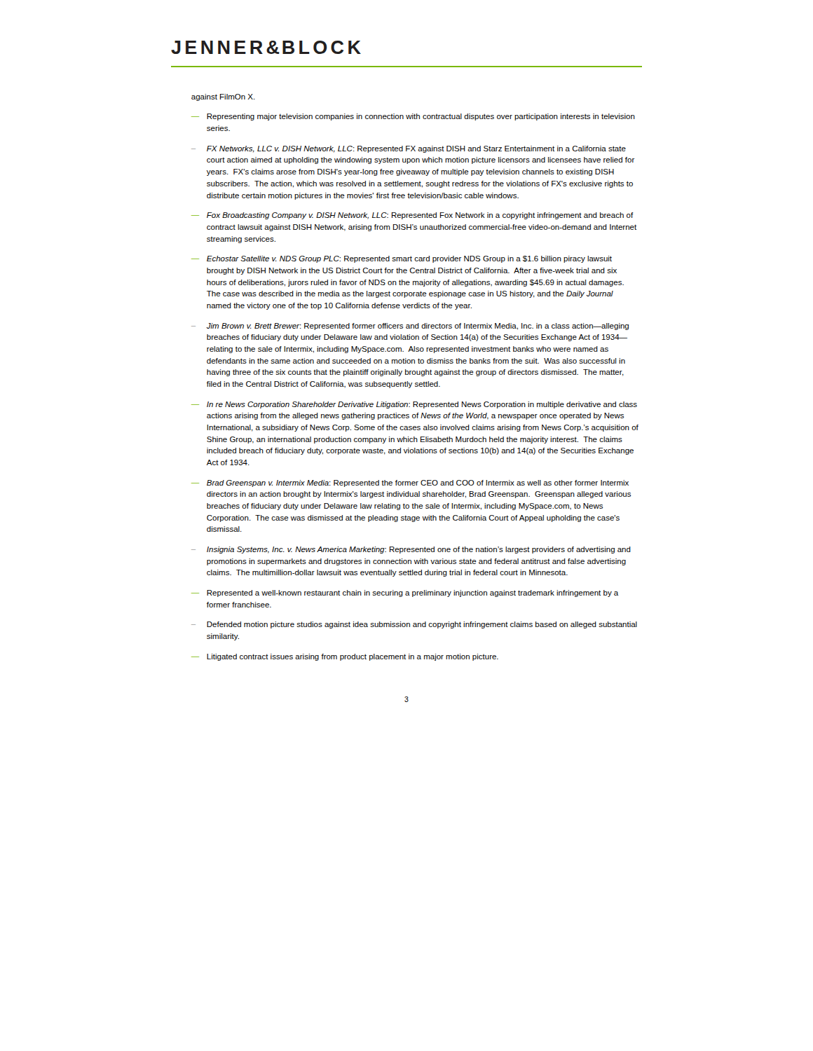JENNER&BLOCK
against FilmOn X.
Representing major television companies in connection with contractual disputes over participation interests in television series.
FX Networks, LLC v. DISH Network, LLC: Represented FX against DISH and Starz Entertainment in a California state court action aimed at upholding the windowing system upon which motion picture licensors and licensees have relied for years. FX's claims arose from DISH's year-long free giveaway of multiple pay television channels to existing DISH subscribers. The action, which was resolved in a settlement, sought redress for the violations of FX's exclusive rights to distribute certain motion pictures in the movies' first free television/basic cable windows.
Fox Broadcasting Company v. DISH Network, LLC: Represented Fox Network in a copyright infringement and breach of contract lawsuit against DISH Network, arising from DISH’s unauthorized commercial-free video-on-demand and Internet streaming services.
Echostar Satellite v. NDS Group PLC: Represented smart card provider NDS Group in a $1.6 billion piracy lawsuit brought by DISH Network in the US District Court for the Central District of California. After a five-week trial and six hours of deliberations, jurors ruled in favor of NDS on the majority of allegations, awarding $45.69 in actual damages. The case was described in the media as the largest corporate espionage case in US history, and the Daily Journal named the victory one of the top 10 California defense verdicts of the year.
Jim Brown v. Brett Brewer: Represented former officers and directors of Intermix Media, Inc. in a class action—alleging breaches of fiduciary duty under Delaware law and violation of Section 14(a) of the Securities Exchange Act of 1934—relating to the sale of Intermix, including MySpace.com. Also represented investment banks who were named as defendants in the same action and succeeded on a motion to dismiss the banks from the suit. Was also successful in having three of the six counts that the plaintiff originally brought against the group of directors dismissed. The matter, filed in the Central District of California, was subsequently settled.
In re News Corporation Shareholder Derivative Litigation: Represented News Corporation in multiple derivative and class actions arising from the alleged news gathering practices of News of the World, a newspaper once operated by News International, a subsidiary of News Corp. Some of the cases also involved claims arising from News Corp.’s acquisition of Shine Group, an international production company in which Elisabeth Murdoch held the majority interest. The claims included breach of fiduciary duty, corporate waste, and violations of sections 10(b) and 14(a) of the Securities Exchange Act of 1934.
Brad Greenspan v. Intermix Media: Represented the former CEO and COO of Intermix as well as other former Intermix directors in an action brought by Intermix's largest individual shareholder, Brad Greenspan. Greenspan alleged various breaches of fiduciary duty under Delaware law relating to the sale of Intermix, including MySpace.com, to News Corporation. The case was dismissed at the pleading stage with the California Court of Appeal upholding the case's dismissal.
Insignia Systems, Inc. v. News America Marketing: Represented one of the nation’s largest providers of advertising and promotions in supermarkets and drugstores in connection with various state and federal antitrust and false advertising claims. The multimillion-dollar lawsuit was eventually settled during trial in federal court in Minnesota.
Represented a well-known restaurant chain in securing a preliminary injunction against trademark infringement by a former franchisee.
Defended motion picture studios against idea submission and copyright infringement claims based on alleged substantial similarity.
Litigated contract issues arising from product placement in a major motion picture.
3